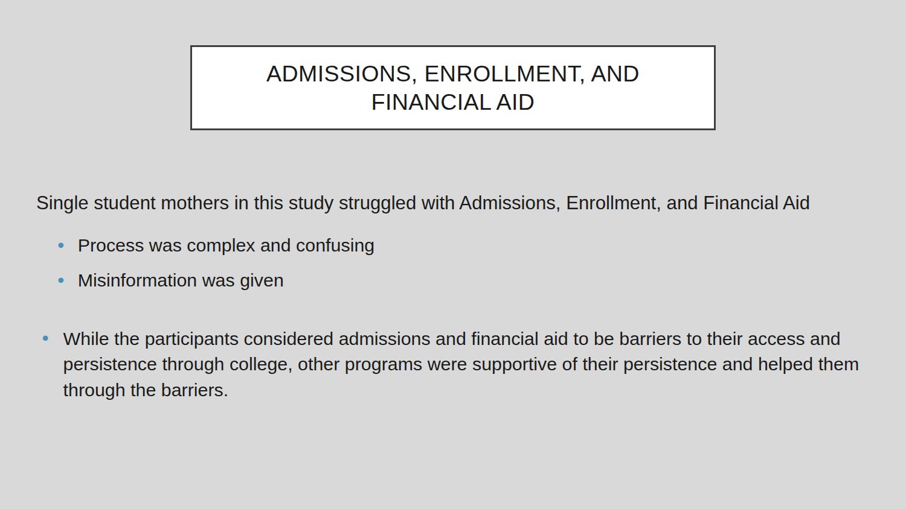ADMISSIONS, ENROLLMENT, AND FINANCIAL AID
Single student mothers in this study struggled with Admissions, Enrollment, and Financial Aid
Process was complex and confusing
Misinformation was given
While the participants considered admissions and financial aid to be barriers to their access and persistence through college, other programs were supportive of their persistence and helped them through the barriers.